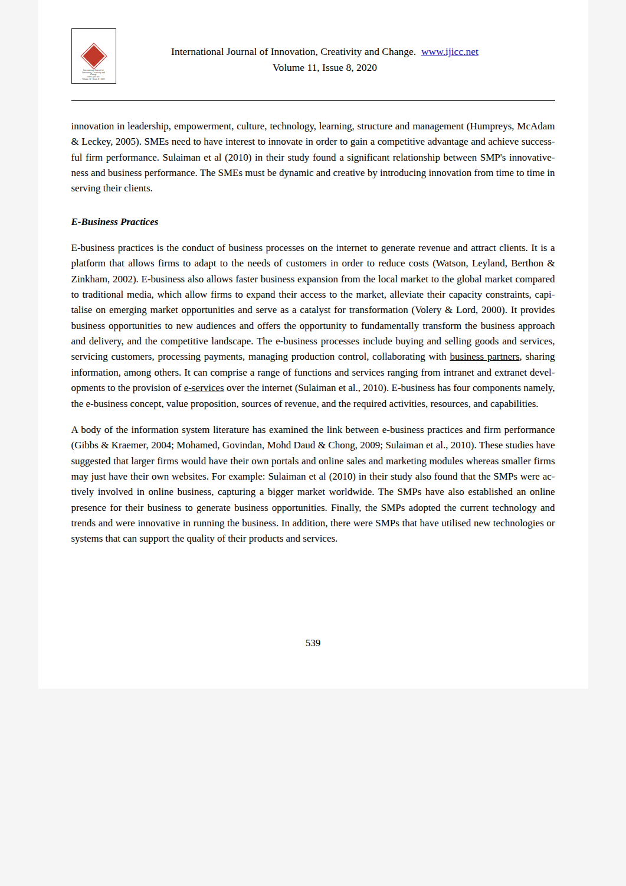International Journal of
Innovation, Creativity and
Change
www.ijicc.net
Volume 11 | Issue 8 | 2020
International Journal of Innovation, Creativity and Change. www.ijicc.net Volume 11, Issue 8, 2020
innovation in leadership, empowerment, culture, technology, learning, structure and management (Humpreys, McAdam & Leckey, 2005). SMEs need to have interest to innovate in order to gain a competitive advantage and achieve successful firm performance. Sulaiman et al (2010) in their study found a significant relationship between SMP's innovativeness and business performance. The SMEs must be dynamic and creative by introducing innovation from time to time in serving their clients.
E-Business Practices
E-business practices is the conduct of business processes on the internet to generate revenue and attract clients. It is a platform that allows firms to adapt to the needs of customers in order to reduce costs (Watson, Leyland, Berthon & Zinkham, 2002). E-business also allows faster business expansion from the local market to the global market compared to traditional media, which allow firms to expand their access to the market, alleviate their capacity constraints, capitalise on emerging market opportunities and serve as a catalyst for transformation (Volery & Lord, 2000). It provides business opportunities to new audiences and offers the opportunity to fundamentally transform the business approach and delivery, and the competitive landscape. The e-business processes include buying and selling goods and services, servicing customers, processing payments, managing production control, collaborating with business partners, sharing information, among others. It can comprise a range of functions and services ranging from intranet and extranet developments to the provision of e-services over the internet (Sulaiman et al., 2010). E-business has four components namely, the e-business concept, value proposition, sources of revenue, and the required activities, resources, and capabilities.
A body of the information system literature has examined the link between e-business practices and firm performance (Gibbs & Kraemer, 2004; Mohamed, Govindan, Mohd Daud & Chong, 2009; Sulaiman et al., 2010). These studies have suggested that larger firms would have their own portals and online sales and marketing modules whereas smaller firms may just have their own websites. For example: Sulaiman et al (2010) in their study also found that the SMPs were actively involved in online business, capturing a bigger market worldwide. The SMPs have also established an online presence for their business to generate business opportunities. Finally, the SMPs adopted the current technology and trends and were innovative in running the business. In addition, there were SMPs that have utilised new technologies or systems that can support the quality of their products and services.
539